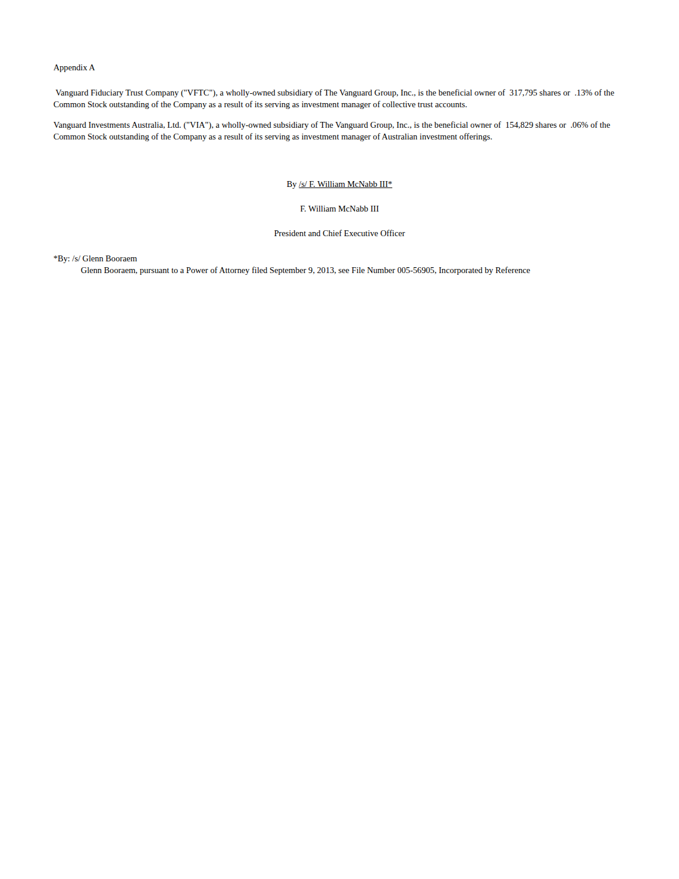Appendix A
Vanguard Fiduciary Trust Company ("VFTC"), a wholly-owned subsidiary of The Vanguard Group, Inc., is the beneficial owner of 317,795 shares or .13% of the Common Stock outstanding of the Company as a result of its serving as investment manager of collective trust accounts.
Vanguard Investments Australia, Ltd. ("VIA"), a wholly-owned subsidiary of The Vanguard Group, Inc., is the beneficial owner of 154,829 shares or .06% of the Common Stock outstanding of the Company as a result of its serving as investment manager of Australian investment offerings.
By /s/ F. William McNabb III*
F. William McNabb III
President and Chief Executive Officer
*By: /s/ Glenn Booraem
Glenn Booraem, pursuant to a Power of Attorney filed September 9, 2013, see File Number 005-56905, Incorporated by Reference